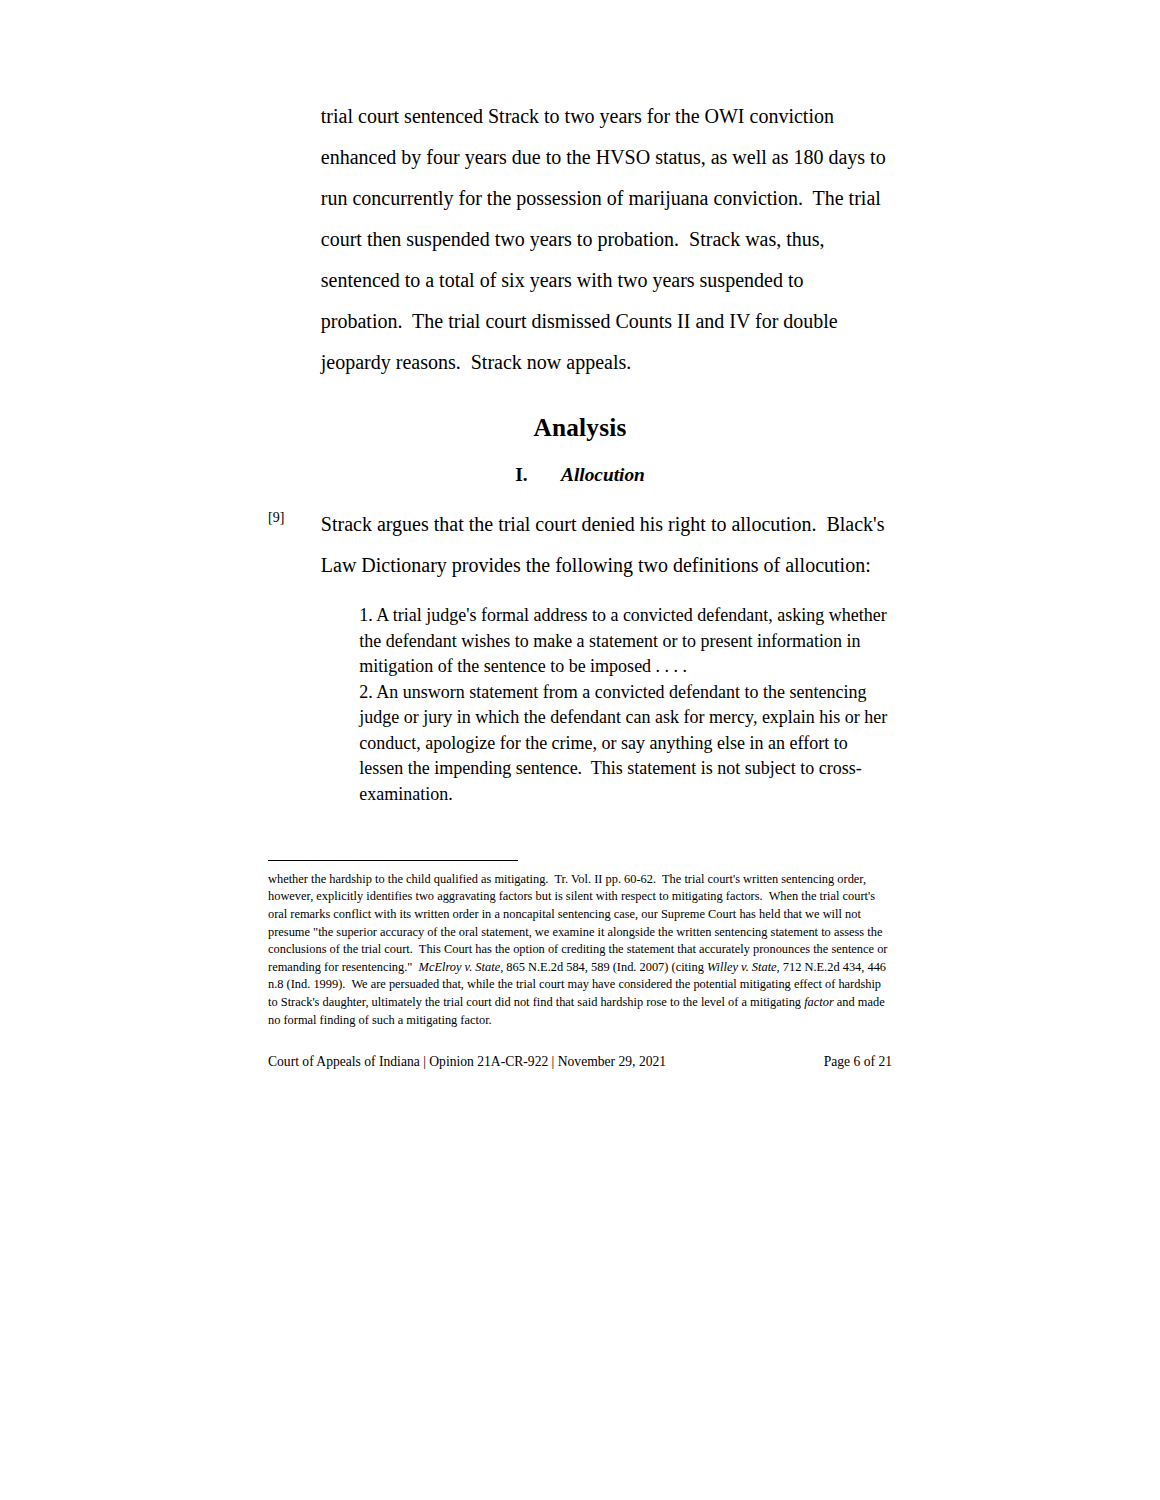trial court sentenced Strack to two years for the OWI conviction enhanced by four years due to the HVSO status, as well as 180 days to run concurrently for the possession of marijuana conviction. The trial court then suspended two years to probation. Strack was, thus, sentenced to a total of six years with two years suspended to probation. The trial court dismissed Counts II and IV for double jeopardy reasons. Strack now appeals.
Analysis
I. Allocution
[9]
Strack argues that the trial court denied his right to allocution. Black's Law Dictionary provides the following two definitions of allocution:
1. A trial judge's formal address to a convicted defendant, asking whether the defendant wishes to make a statement or to present information in mitigation of the sentence to be imposed . . . .
2. An unsworn statement from a convicted defendant to the sentencing judge or jury in which the defendant can ask for mercy, explain his or her conduct, apologize for the crime, or say anything else in an effort to lessen the impending sentence. This statement is not subject to cross-examination.
whether the hardship to the child qualified as mitigating. Tr. Vol. II pp. 60-62. The trial court's written sentencing order, however, explicitly identifies two aggravating factors but is silent with respect to mitigating factors. When the trial court's oral remarks conflict with its written order in a noncapital sentencing case, our Supreme Court has held that we will not presume "the superior accuracy of the oral statement, we examine it alongside the written sentencing statement to assess the conclusions of the trial court. This Court has the option of crediting the statement that accurately pronounces the sentence or remanding for resentencing." McElroy v. State, 865 N.E.2d 584, 589 (Ind. 2007) (citing Willey v. State, 712 N.E.2d 434, 446 n.8 (Ind. 1999). We are persuaded that, while the trial court may have considered the potential mitigating effect of hardship to Strack's daughter, ultimately the trial court did not find that said hardship rose to the level of a mitigating factor and made no formal finding of such a mitigating factor.
Court of Appeals of Indiana | Opinion 21A-CR-922 | November 29, 2021
Page 6 of 21